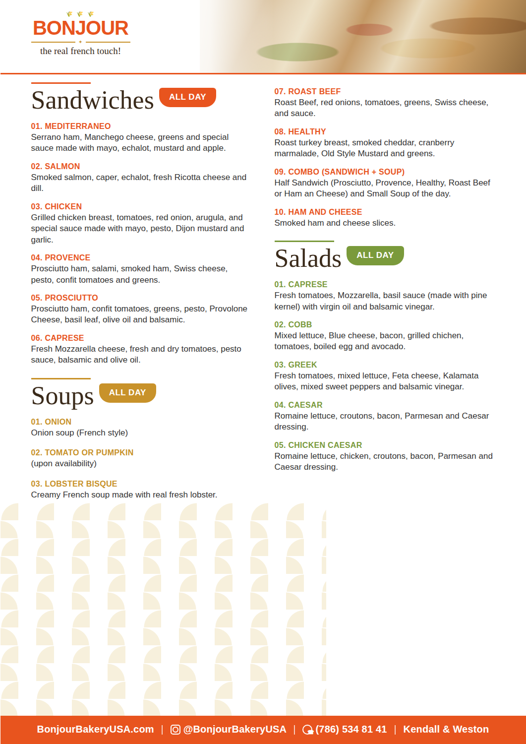🌾 🌾 🌾
BONJOUR
✦
the real french touch!
Sandwiches
ALL DAY
01. Mediterraneo
Serrano ham, Manchego cheese, greens and special sauce made with mayo, echalot, mustard and apple.
02. Salmon
Smoked salmon, caper, echalot, fresh Ricotta cheese and dill.
03. Chicken
Grilled chicken breast, tomatoes, red onion, arugula, and special sauce made with mayo, pesto, Dijon mustard and garlic.
04. Provence
Prosciutto ham, salami, smoked ham, Swiss cheese, pesto, confit tomatoes and greens.
05. Prosciutto
Prosciutto ham, confit tomatoes, greens, pesto, Provolone Cheese, basil leaf, olive oil and balsamic.
06. Caprese
Fresh Mozzarella cheese, fresh and dry tomatoes, pesto sauce, balsamic and olive oil.
Soups
ALL DAY
01. Onion
Onion soup (French style)
02. Tomato or Pumpkin
(upon availability)
03. Lobster Bisque
Creamy French soup made with real fresh lobster.
07. Roast Beef
Roast Beef, red onions, tomatoes, greens, Swiss cheese, and sauce.
08. Healthy
Roast turkey breast, smoked cheddar, cranberry marmalade, Old Style Mustard and greens.
09. Combo (Sandwich + Soup)
Half Sandwich (Prosciutto, Provence, Healthy, Roast Beef or Ham an Cheese) and Small Soup of the day.
10. Ham and Cheese
Smoked ham and cheese slices.
Salads
ALL DAY
01. Caprese
Fresh tomatoes, Mozzarella, basil sauce (made with pine kernel) with virgin oil and balsamic vinegar.
02. Cobb
Mixed lettuce, Blue cheese, bacon, grilled chichen, tomatoes, boiled egg and avocado.
03. Greek
Fresh tomatoes, mixed lettuce, Feta cheese, Kalamata olives, mixed sweet peppers and balsamic vinegar.
04. Caesar
Romaine lettuce, croutons, bacon, Parmesan and Caesar dressing.
05. Chicken Caesar
Romaine lettuce, chicken, croutons, bacon, Parmesan and Caesar dressing.
BonjourBakeryUSA.com | @BonjourBakeryUSA | (786) 534 81 41 | Kendall & Weston